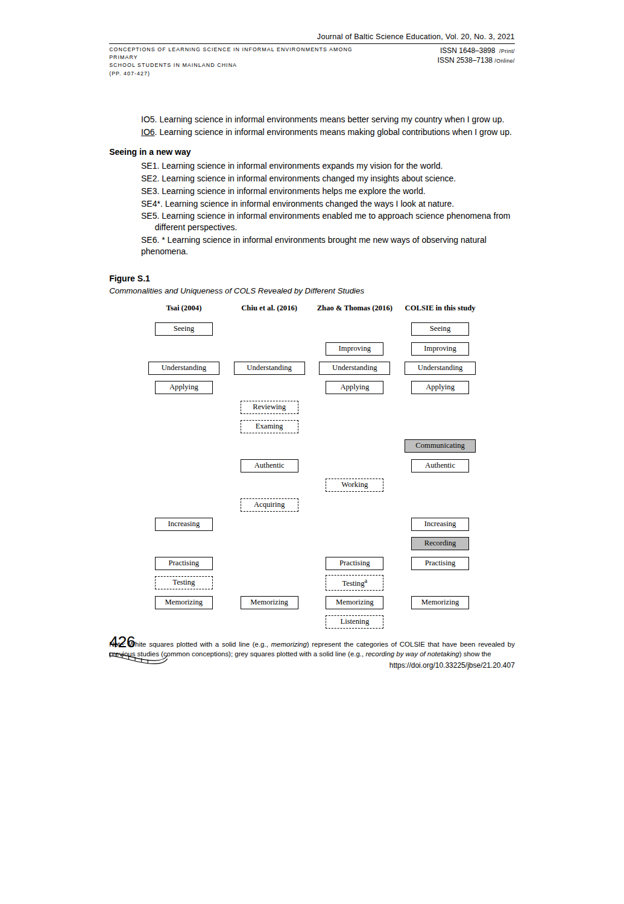Journal of Baltic Science Education, Vol. 20, No. 3, 2021
Conceptions of learning science in informal environments among primary
school students in mainland China
(pp. 407-427)
ISSN 1648–3898 /Print/
ISSN 2538–7138 /Online/
IO5. Learning science in informal environments means better serving my country when I grow up.
IO6. Learning science in informal environments means making global contributions when I grow up.
Seeing in a new way
SE1. Learning science in informal environments expands my vision for the world.
SE2. Learning science in informal environments changed my insights about science.
SE3. Learning science in informal environments helps me explore the world.
SE4*. Learning science in informal environments changed the ways I look at nature.
SE5. Learning science in informal environments enabled me to approach science phenomena from different perspectives.
SE6. * Learning science in informal environments brought me new ways of observing natural phenomena.
Figure S.1
Commonalities and Uniqueness of COLS Revealed by Different Studies
| Tsai (2004) | Chiu et al. (2016) | Zhao & Thomas (2016) | COLSIE in this study |
| --- | --- | --- | --- |
| Seeing | | | Seeing |
| | | Improving | Improving |
| Understanding | Understanding | Understanding | Understanding |
| Applying | | Applying | Applying |
| | Reviewing | | |
| | Examing | | |
| | | | Communicating |
| | Authentic | | Authentic |
| | | Working | |
| | Acquiring | | |
| Increasing | | | Increasing |
| | | | Recording |
| Practising | | Practising | Practising |
| Testing | | Testing a | |
| Memorizing | Memorizing | Memorizing | Memorizing |
| | | Listening | |
Note: White squares plotted with a solid line (e.g., memorizing) represent the categories of COLSIE that have been revealed by previous studies (common conceptions); grey squares plotted with a solid line (e.g., recording by way of notetaking) show the
426
https://doi.org/10.33225/jbse/21.20.407